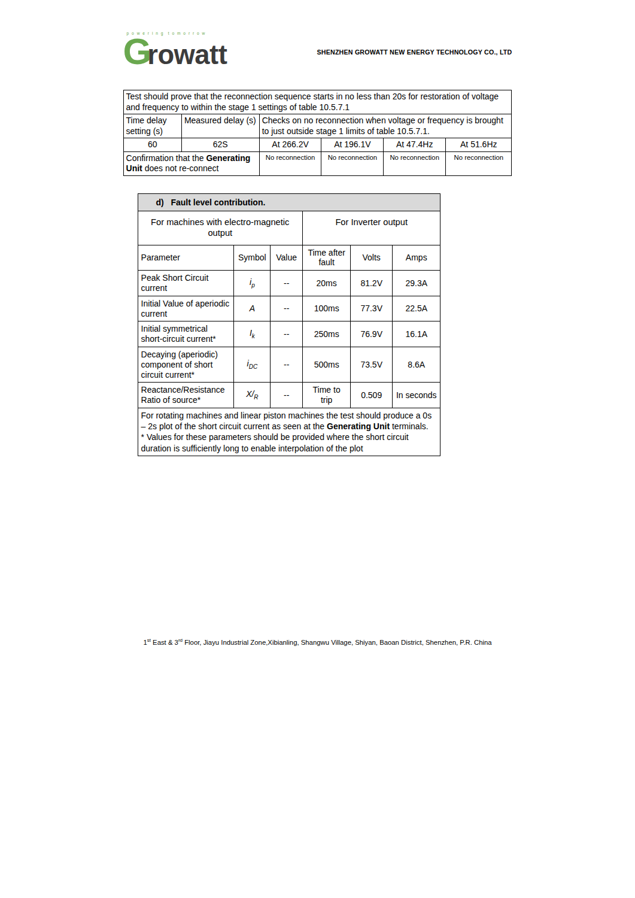p o w e r i n g t o m o r r o w Growatt
SHENZHEN GROWATT NEW ENERGY TECHNOLOGY CO., LTD
| Test should prove that the reconnection sequence starts in no less than 20s for restoration of voltage and frequency to within the stage 1 settings of table 10.5.7.1 |
| Time delay setting (s) | Measured delay (s) | Checks on no reconnection when voltage or frequency is brought to just outside stage 1 limits of table 10.5.7.1. |
| 60 | 62S | At 266.2V | At 196.1V | At 47.4Hz | At 51.6Hz |
| Confirmation that the Generating Unit does not re-connect | No reconnection | No reconnection | No reconnection | No reconnection |
| d) Fault level contribution. |
| For machines with electro-magnetic output | For Inverter output |
| Parameter | Symbol | Value | Time after fault | Volts | Amps |
| Peak Short Circuit current | i p | -- | 20ms | 81.2V | 29.3A |
| Initial Value of aperiodic current | A | -- | 100ms | 77.3V | 22.5A |
| Initial symmetrical short-circuit current* | I k | -- | 250ms | 76.9V | 16.1A |
| Decaying (aperiodic) component of short circuit current* | i DC | -- | 500ms | 73.5V | 8.6A |
| Reactance/Resistance Ratio of source* | X / R | -- | Time to trip | 0.509 | In seconds |
| For rotating machines and linear piston machines the test should produce a 0s – 2s plot of the short circuit current as seen at the Generating Unit terminals. * Values for these parameters should be provided where the short circuit duration is sufficiently long to enable interpolation of the plot |
1st East & 3rd Floor, Jiayu Industrial Zone,Xibianling, Shangwu Village, Shiyan, Baoan District, Shenzhen, P.R. China